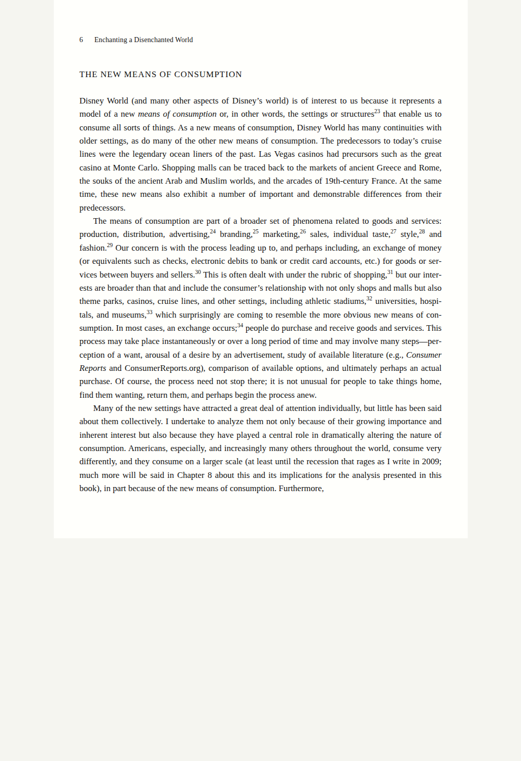6 Enchanting a Disenchanted World
The New Means of Consumption
Disney World (and many other aspects of Disney’s world) is of interest to us because it represents a model of a new means of consumption or, in other words, the settings or structures23 that enable us to consume all sorts of things. As a new means of consumption, Disney World has many continuities with older settings, as do many of the other new means of consumption. The predecessors to today’s cruise lines were the legendary ocean liners of the past. Las Vegas casinos had precursors such as the great casino at Monte Carlo. Shopping malls can be traced back to the markets of ancient Greece and Rome, the souks of the ancient Arab and Muslim worlds, and the arcades of 19th-century France. At the same time, these new means also exhibit a number of important and demonstrable differences from their predecessors.
The means of consumption are part of a broader set of phenomena related to goods and services: production, distribution, advertising,24 branding,25 marketing,26 sales, individual taste,27 style,28 and fashion.29 Our concern is with the process leading up to, and perhaps including, an exchange of money (or equivalents such as checks, electronic debits to bank or credit card accounts, etc.) for goods or services between buyers and sellers.30 This is often dealt with under the rubric of shopping,31 but our interests are broader than that and include the consumer’s relationship with not only shops and malls but also theme parks, casinos, cruise lines, and other settings, including athletic stadiums,32 universities, hospitals, and museums,33 which surprisingly are coming to resemble the more obvious new means of consumption. In most cases, an exchange occurs;34 people do purchase and receive goods and services. This process may take place instantaneously or over a long period of time and may involve many steps—perception of a want, arousal of a desire by an advertisement, study of available literature (e.g., Consumer Reports and ConsumerReports.org), comparison of available options, and ultimately perhaps an actual purchase. Of course, the process need not stop there; it is not unusual for people to take things home, find them wanting, return them, and perhaps begin the process anew.
Many of the new settings have attracted a great deal of attention individually, but little has been said about them collectively. I undertake to analyze them not only because of their growing importance and inherent interest but also because they have played a central role in dramatically altering the nature of consumption. Americans, especially, and increasingly many others throughout the world, consume very differently, and they consume on a larger scale (at least until the recession that rages as I write in 2009; much more will be said in Chapter 8 about this and its implications for the analysis presented in this book), in part because of the new means of consumption. Furthermore,